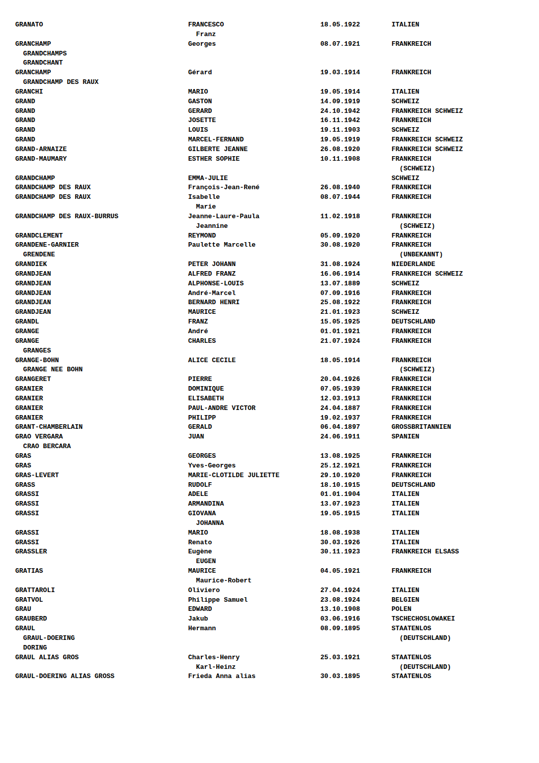| GRANATO | FRANCESCO | 18.05.1922 | ITALIEN |
| | Franz | | |
| GRANCHAMP | Georges | 08.07.1921 | FRANKREICH |
| GRANDCHAMPS | | | |
| GRANDCHANT | | | |
| GRANCHAMP | Gérard | 19.03.1914 | FRANKREICH |
| GRANDCHAMP DES RAUX | | | |
| GRANCHI | MARIO | 19.05.1914 | ITALIEN |
| GRAND | GASTON | 14.09.1919 | SCHWEIZ |
| GRAND | GERARD | 24.10.1942 | FRANKREICH SCHWEIZ |
| GRAND | JOSETTE | 16.11.1942 | FRANKREICH |
| GRAND | LOUIS | 19.11.1903 | SCHWEIZ |
| GRAND | MARCEL-FERNAND | 19.05.1919 | FRANKREICH SCHWEIZ |
| GRAND-ARNAIZE | GILBERTE JEANNE | 26.08.1920 | FRANKREICH SCHWEIZ |
| GRAND-MAUMARY | ESTHER SOPHIE | 10.11.1908 | FRANKREICH |
| | | | (SCHWEIZ) |
| GRANDCHAMP | EMMA-JULIE | | SCHWEIZ |
| GRANDCHAMP DES RAUX | François-Jean-René | 26.08.1940 | FRANKREICH |
| GRANDCHAMP DES RAUX | Isabelle | 08.07.1944 | FRANKREICH |
| | Marie | | |
| GRANDCHAMP DES RAUX-BURRUS | Jeanne-Laure-Paula | 11.02.1918 | FRANKREICH |
| | Jeannine | | (SCHWEIZ) |
| GRANDCLEMENT | REYMOND | 05.09.1920 | FRANKREICH |
| GRANDENE-GARNIER | Paulette Marcelle | 30.08.1920 | FRANKREICH |
| GRENDENE | | | (UNBEKANNT) |
| GRANDIEK | PETER JOHANN | 31.08.1924 | NIEDERLANDE |
| GRANDJEAN | ALFRED FRANZ | 16.06.1914 | FRANKREICH SCHWEIZ |
| GRANDJEAN | ALPHONSE-LOUIS | 13.07.1889 | SCHWEIZ |
| GRANDJEAN | André-Marcel | 07.09.1916 | FRANKREICH |
| GRANDJEAN | BERNARD HENRI | 25.08.1922 | FRANKREICH |
| GRANDJEAN | MAURICE | 21.01.1923 | SCHWEIZ |
| GRANDL | FRANZ | 15.05.1925 | DEUTSCHLAND |
| GRANGE | André | 01.01.1921 | FRANKREICH |
| GRANGE | CHARLES | 21.07.1924 | FRANKREICH |
| GRANGES | | | |
| GRANGE-BOHN | ALICE CECILE | 18.05.1914 | FRANKREICH |
| GRANGE NEE BOHN | | | (SCHWEIZ) |
| GRANGERET | PIERRE | 20.04.1926 | FRANKREICH |
| GRANIER | DOMINIQUE | 07.05.1939 | FRANKREICH |
| GRANIER | ELISABETH | 12.03.1913 | FRANKREICH |
| GRANIER | PAUL-ANDRE VICTOR | 24.04.1887 | FRANKREICH |
| GRANIER | PHILIPP | 19.02.1937 | FRANKREICH |
| GRANT-CHAMBERLAIN | GERALD | 06.04.1897 | GROSSBRITANNIEN |
| GRAO VERGARA | JUAN | 24.06.1911 | SPANIEN |
| CRAO BERCARA | | | |
| GRAS | GEORGES | 13.08.1925 | FRANKREICH |
| GRAS | Yves-Georges | 25.12.1921 | FRANKREICH |
| GRAS-LEVERT | MARIE-CLOTILDE JULIETTE | 29.10.1920 | FRANKREICH |
| GRASS | RUDOLF | 18.10.1915 | DEUTSCHLAND |
| GRASSI | ADELE | 01.01.1904 | ITALIEN |
| GRASSI | ARMANDINA | 13.07.1923 | ITALIEN |
| GRASSI | GIOVANA | 19.05.1915 | ITALIEN |
| | JOHANNA | | |
| GRASSI | MARIO | 18.08.1938 | ITALIEN |
| GRASSI | Renato | 30.03.1926 | ITALIEN |
| GRASSLER | Eugène | 30.11.1923 | FRANKREICH ELSASS |
| | EUGEN | | |
| GRATIAS | MAURICE | 04.05.1921 | FRANKREICH |
| | Maurice-Robert | | |
| GRATTAROLI | Oliviero | 27.04.1924 | ITALIEN |
| GRATVOL | Philippe Samuel | 23.08.1924 | BELGIEN |
| GRAU | EDWARD | 13.10.1908 | POLEN |
| GRAUBERD | Jakub | 03.06.1916 | TSCHECHOSLOWAKEI |
| GRAUL | Hermann | 08.09.1895 | STAATENLOS |
| GRAUL-DOERING | | | (DEUTSCHLAND) |
| DORING | | | |
| GRAUL ALIAS GROS | Charles-Henry | 25.03.1921 | STAATENLOS |
| | Karl-Heinz | | (DEUTSCHLAND) |
| GRAUL-DOERING ALIAS GROSS | Frieda Anna alias | 30.03.1895 | STAATENLOS |